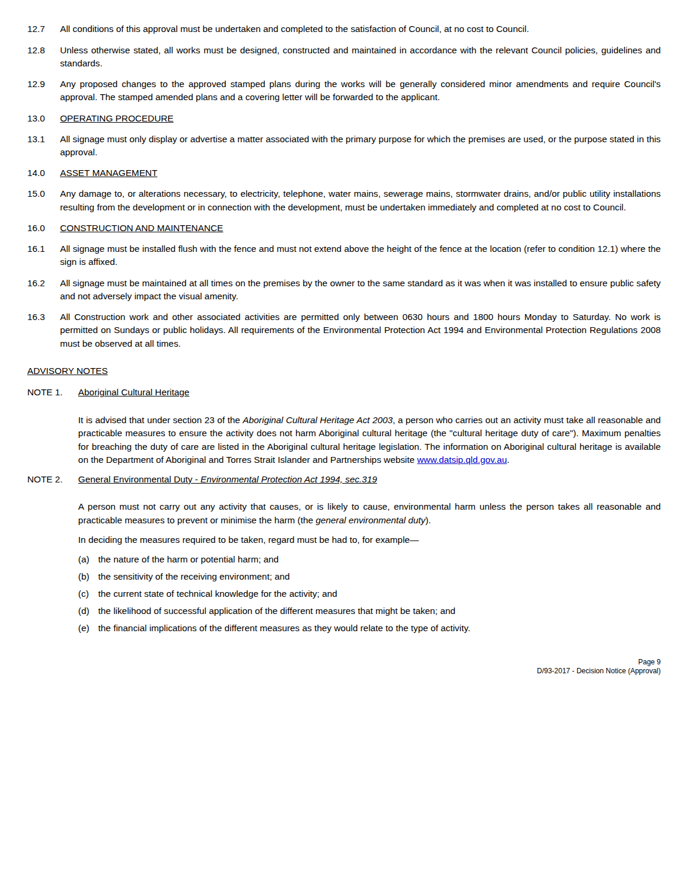12.7
All conditions of this approval must be undertaken and completed to the satisfaction of Council, at no cost to Council.
12.8
Unless otherwise stated, all works must be designed, constructed and maintained in accordance with the relevant Council policies, guidelines and standards.
12.9
Any proposed changes to the approved stamped plans during the works will be generally considered minor amendments and require Council's approval. The stamped amended plans and a covering letter will be forwarded to the applicant.
13.0
OPERATING PROCEDURE
13.1
All signage must only display or advertise a matter associated with the primary purpose for which the premises are used, or the purpose stated in this approval.
14.0
ASSET MANAGEMENT
15.0
Any damage to, or alterations necessary, to electricity, telephone, water mains, sewerage mains, stormwater drains, and/or public utility installations resulting from the development or in connection with the development, must be undertaken immediately and completed at no cost to Council.
16.0
CONSTRUCTION AND MAINTENANCE
16.1
All signage must be installed flush with the fence and must not extend above the height of the fence at the location (refer to condition 12.1) where the sign is affixed.
16.2
All signage must be maintained at all times on the premises by the owner to the same standard as it was when it was installed to ensure public safety and not adversely impact the visual amenity.
16.3
All Construction work and other associated activities are permitted only between 0630 hours and 1800 hours Monday to Saturday. No work is permitted on Sundays or public holidays. All requirements of the Environmental Protection Act 1994 and Environmental Protection Regulations 2008 must be observed at all times.
ADVISORY NOTES
NOTE 1.
Aboriginal Cultural Heritage
It is advised that under section 23 of the Aboriginal Cultural Heritage Act 2003, a person who carries out an activity must take all reasonable and practicable measures to ensure the activity does not harm Aboriginal cultural heritage (the "cultural heritage duty of care"). Maximum penalties for breaching the duty of care are listed in the Aboriginal cultural heritage legislation. The information on Aboriginal cultural heritage is available on the Department of Aboriginal and Torres Strait Islander and Partnerships website www.datsip.qld.gov.au.
NOTE 2.
General Environmental Duty - Environmental Protection Act 1994, sec.319
A person must not carry out any activity that causes, or is likely to cause, environmental harm unless the person takes all reasonable and practicable measures to prevent or minimise the harm (the general environmental duty).
In deciding the measures required to be taken, regard must be had to, for example—
(a) the nature of the harm or potential harm; and
(b) the sensitivity of the receiving environment; and
(c) the current state of technical knowledge for the activity; and
(d) the likelihood of successful application of the different measures that might be taken; and
(e) the financial implications of the different measures as they would relate to the type of activity.
Page 9
D/93-2017 - Decision Notice (Approval)